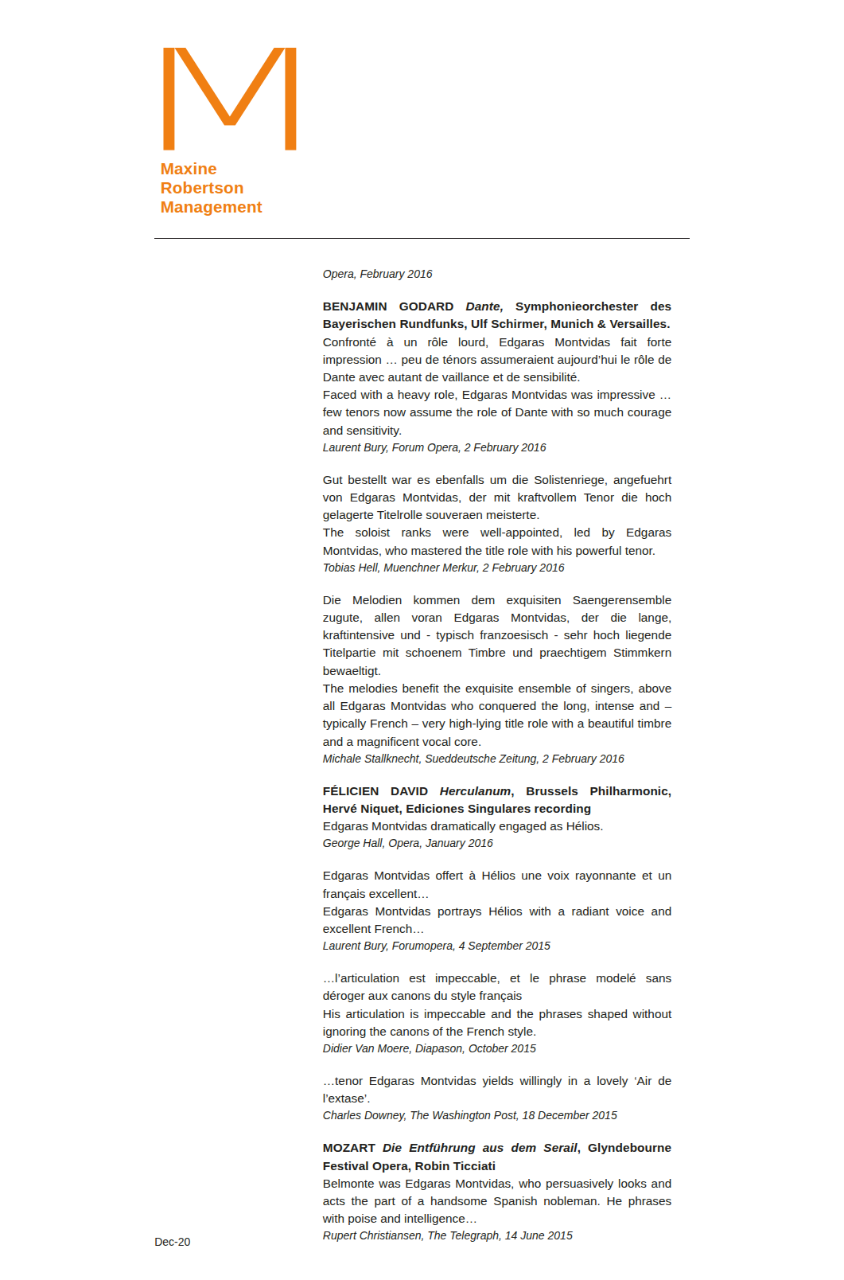Maxine
Robertson
Management
Opera, February 2016
BENJAMIN GODARD Dante, Symphonieorchester des Bayerischen Rundfunks, Ulf Schirmer, Munich & Versailles.
Confronté à un rôle lourd, Edgaras Montvidas fait forte impression … peu de ténors assumeraient aujourd’hui le rôle de Dante avec autant de vaillance et de sensibilité.
Faced with a heavy role, Edgaras Montvidas was impressive … few tenors now assume the role of Dante with so much courage and sensitivity.
Laurent Bury, Forum Opera, 2 February 2016
Gut bestellt war es ebenfalls um die Solistenriege, angefuehrt von Edgaras Montvidas, der mit kraftvollem Tenor die hoch gelagerte Titelrolle souveraen meisterte.
The soloist ranks were well-appointed, led by Edgaras Montvidas, who mastered the title role with his powerful tenor.
Tobias Hell, Muenchner Merkur, 2 February 2016
Die Melodien kommen dem exquisiten Saengerensemble zugute, allen voran Edgaras Montvidas, der die lange, kraftintensive und - typisch franzoesisch - sehr hoch liegende Titelpartie mit schoenem Timbre und praechtigem Stimmkern bewaeltigt.
The melodies benefit the exquisite ensemble of singers, above all Edgaras Montvidas who conquered the long, intense and – typically French – very high-lying title role with a beautiful timbre and a magnificent vocal core.
Michale Stallknecht, Sueddeutsche Zeitung, 2 February 2016
FÉLICIEN DAVID Herculanum, Brussels Philharmonic, Hervé Niquet, Ediciones Singulares recording
Edgaras Montvidas dramatically engaged as Hélios.
George Hall, Opera, January 2016
Edgaras Montvidas offert à Hélios une voix rayonnante et un français excellent…
Edgaras Montvidas portrays Hélios with a radiant voice and excellent French…
Laurent Bury, Forumopera, 4 September 2015
…l’articulation est impeccable, et le phrase modelé sans déroger aux canons du style français
His articulation is impeccable and the phrases shaped without ignoring the canons of the French style.
Didier Van Moere, Diapason, October 2015
…tenor Edgaras Montvidas yields willingly in a lovely ‘Air de l’extase’.
Charles Downey, The Washington Post, 18 December 2015
MOZART Die Entführung aus dem Serail, Glyndebourne Festival Opera, Robin Ticciati
Belmonte was Edgaras Montvidas, who persuasively looks and acts the part of a handsome Spanish nobleman. He phrases with poise and intelligence…
Rupert Christiansen, The Telegraph, 14 June 2015
Dec-20